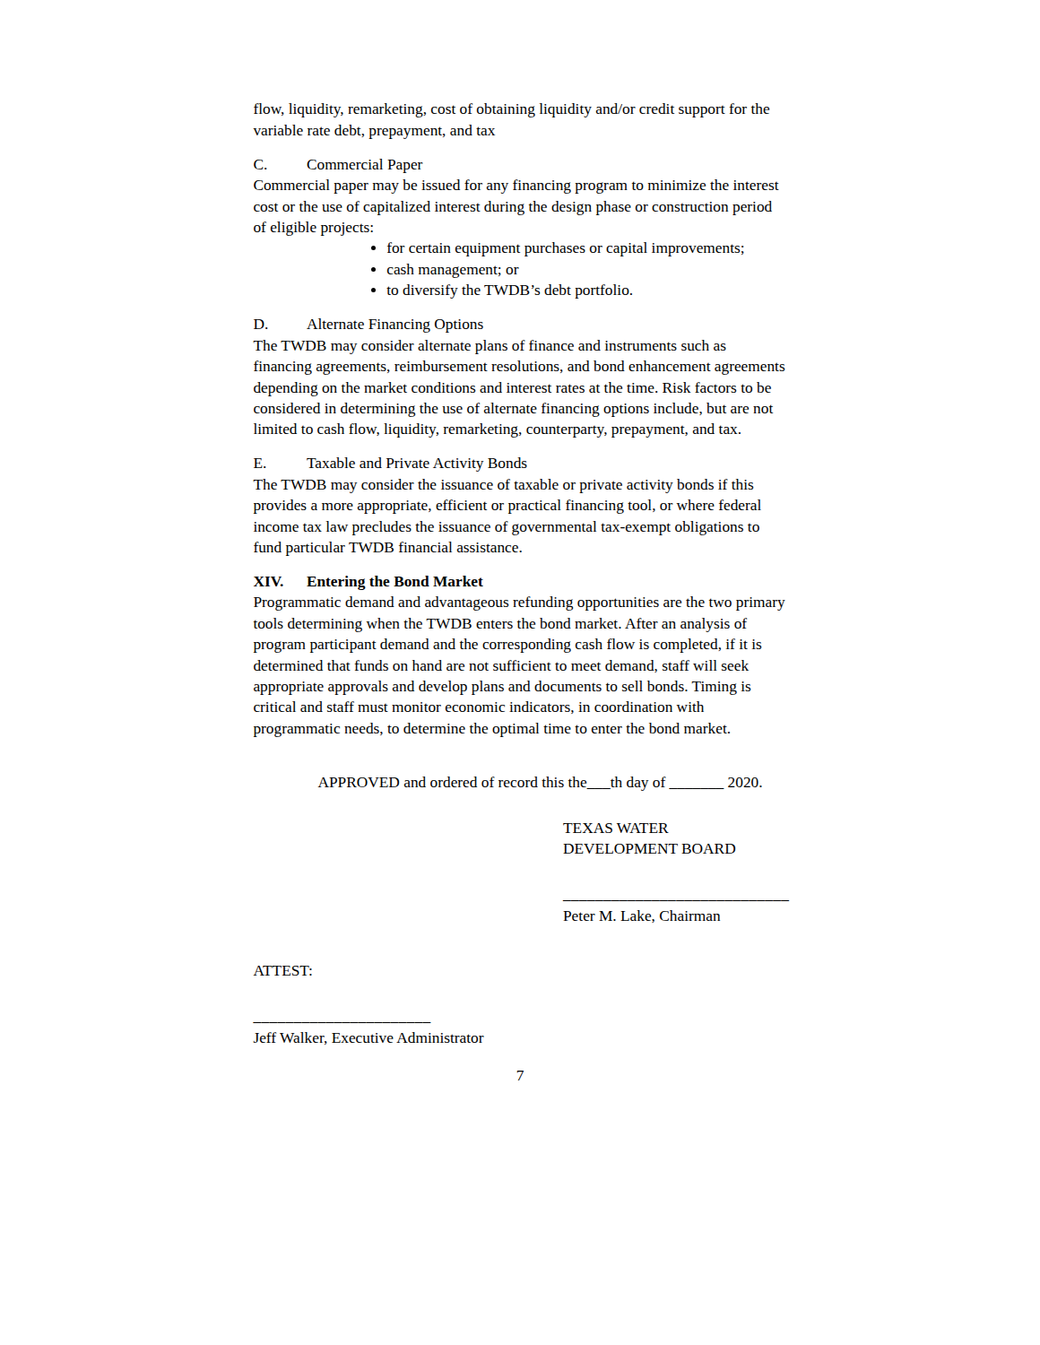flow, liquidity, remarketing, cost of obtaining liquidity and/or credit support for the variable rate debt, prepayment, and tax
C. Commercial Paper
Commercial paper may be issued for any financing program to minimize the interest cost or the use of capitalized interest during the design phase or construction period of eligible projects:
for certain equipment purchases or capital improvements;
cash management; or
to diversify the TWDB’s debt portfolio.
D. Alternate Financing Options
The TWDB may consider alternate plans of finance and instruments such as financing agreements, reimbursement resolutions, and bond enhancement agreements depending on the market conditions and interest rates at the time. Risk factors to be considered in determining the use of alternate financing options include, but are not limited to cash flow, liquidity, remarketing, counterparty, prepayment, and tax.
E. Taxable and Private Activity Bonds
The TWDB may consider the issuance of taxable or private activity bonds if this provides a more appropriate, efficient or practical financing tool, or where federal income tax law precludes the issuance of governmental tax-exempt obligations to fund particular TWDB financial assistance.
XIV. Entering the Bond Market
Programmatic demand and advantageous refunding opportunities are the two primary tools determining when the TWDB enters the bond market. After an analysis of program participant demand and the corresponding cash flow is completed, if it is determined that funds on hand are not sufficient to meet demand, staff will seek appropriate approvals and develop plans and documents to sell bonds. Timing is critical and staff must monitor economic indicators, in coordination with programmatic needs, to determine the optimal time to enter the bond market.
APPROVED and ordered of record this the___th day of _______ 2020.
TEXAS WATER DEVELOPMENT BOARD
____________________________
Peter M. Lake, Chairman
ATTEST:
______________________
Jeff Walker, Executive Administrator
7